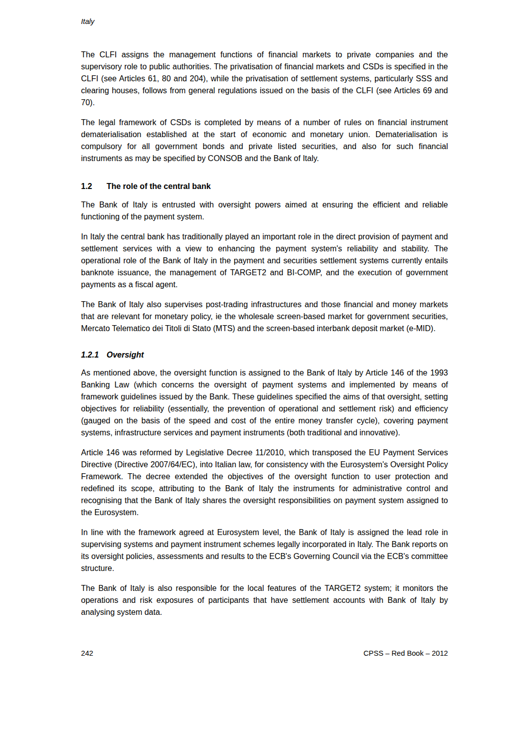Italy
The CLFI assigns the management functions of financial markets to private companies and the supervisory role to public authorities. The privatisation of financial markets and CSDs is specified in the CLFI (see Articles 61, 80 and 204), while the privatisation of settlement systems, particularly SSS and clearing houses, follows from general regulations issued on the basis of the CLFI (see Articles 69 and 70).
The legal framework of CSDs is completed by means of a number of rules on financial instrument dematerialisation established at the start of economic and monetary union. Dematerialisation is compulsory for all government bonds and private listed securities, and also for such financial instruments as may be specified by CONSOB and the Bank of Italy.
1.2 The role of the central bank
The Bank of Italy is entrusted with oversight powers aimed at ensuring the efficient and reliable functioning of the payment system.
In Italy the central bank has traditionally played an important role in the direct provision of payment and settlement services with a view to enhancing the payment system's reliability and stability. The operational role of the Bank of Italy in the payment and securities settlement systems currently entails banknote issuance, the management of TARGET2 and BI-COMP, and the execution of government payments as a fiscal agent.
The Bank of Italy also supervises post-trading infrastructures and those financial and money markets that are relevant for monetary policy, ie the wholesale screen-based market for government securities, Mercato Telematico dei Titoli di Stato (MTS) and the screen-based interbank deposit market (e-MID).
1.2.1 Oversight
As mentioned above, the oversight function is assigned to the Bank of Italy by Article 146 of the 1993 Banking Law (which concerns the oversight of payment systems and implemented by means of framework guidelines issued by the Bank. These guidelines specified the aims of that oversight, setting objectives for reliability (essentially, the prevention of operational and settlement risk) and efficiency (gauged on the basis of the speed and cost of the entire money transfer cycle), covering payment systems, infrastructure services and payment instruments (both traditional and innovative).
Article 146 was reformed by Legislative Decree 11/2010, which transposed the EU Payment Services Directive (Directive 2007/64/EC), into Italian law, for consistency with the Eurosystem's Oversight Policy Framework. The decree extended the objectives of the oversight function to user protection and redefined its scope, attributing to the Bank of Italy the instruments for administrative control and recognising that the Bank of Italy shares the oversight responsibilities on payment system assigned to the Eurosystem.
In line with the framework agreed at Eurosystem level, the Bank of Italy is assigned the lead role in supervising systems and payment instrument schemes legally incorporated in Italy. The Bank reports on its oversight policies, assessments and results to the ECB's Governing Council via the ECB's committee structure.
The Bank of Italy is also responsible for the local features of the TARGET2 system; it monitors the operations and risk exposures of participants that have settlement accounts with Bank of Italy by analysing system data.
242 CPSS – Red Book – 2012